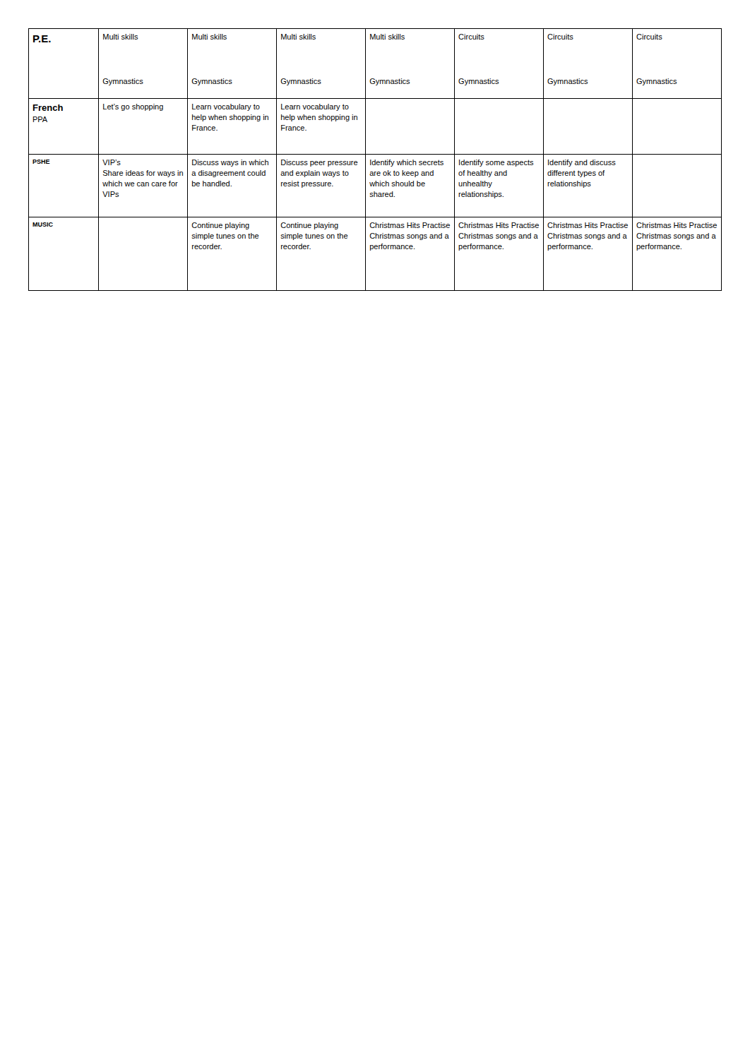| P.E. | Multi skills Gymnastics | Multi skills Gymnastics | Multi skills Gymnastics | Multi skills Gymnastics | Circuits Gymnastics | Circuits Gymnastics | Circuits Gymnastics |
| French PPA | Let’s go shopping | Learn vocabulary to help when shopping in France. | Learn vocabulary to help when shopping in France. | | | | |
| PSHE | VIP’s Share ideas for ways in which we can care for VIPs | Discuss ways in which a disagreement could be handled. | Discuss peer pressure and explain ways to resist pressure. | Identify which secrets are ok to keep and which should be shared. | Identify some aspects of healthy and unhealthy relationships. | Identify and discuss different types of relationships | |
| MUSIC | | Continue playing simple tunes on the recorder. | Continue playing simple tunes on the recorder. | Christmas Hits Practise Christmas songs and a performance. | Christmas Hits Practise Christmas songs and a performance. | Christmas Hits Practise Christmas songs and a performance. | Christmas Hits Practise Christmas songs and a performance. |